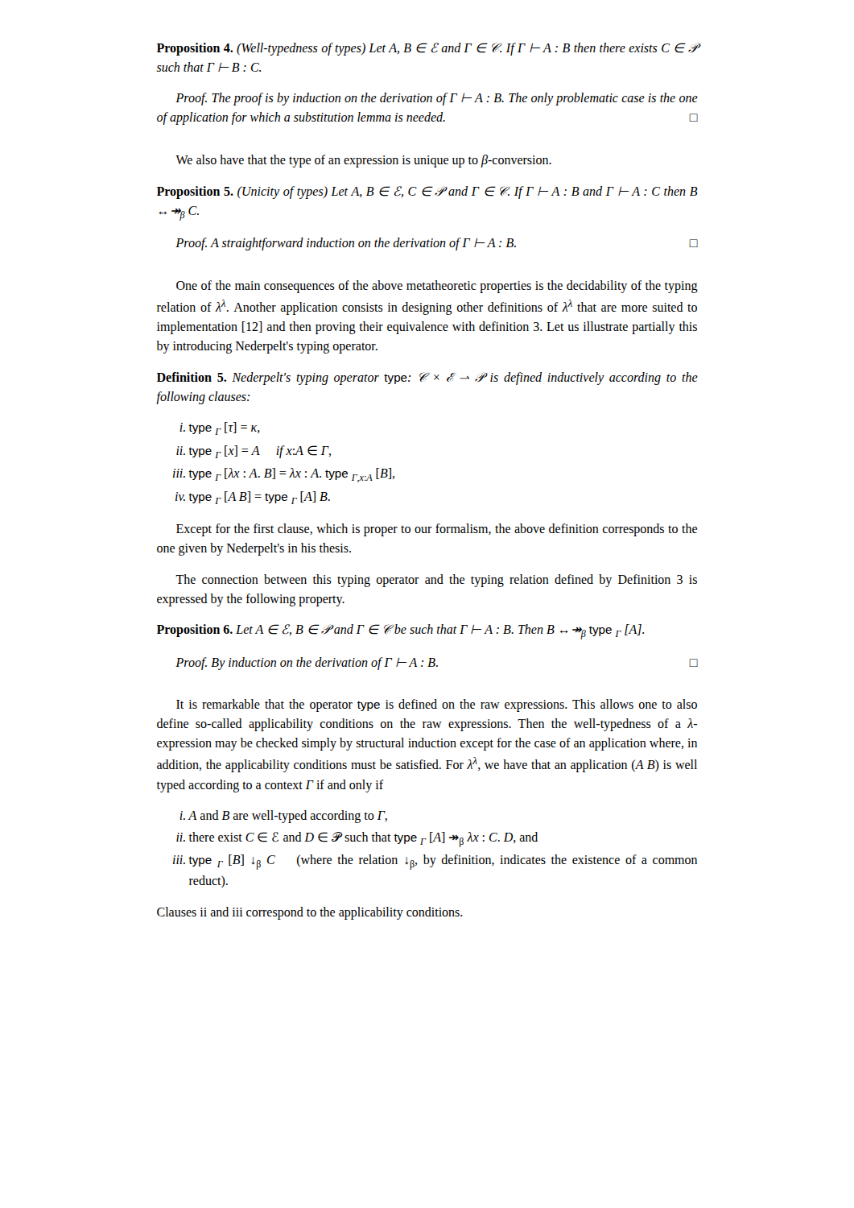Proposition 4. (Well-typedness of types) Let A, B ∈ ℰ and Γ ∈ 𝒞. If Γ ⊢ A : B then there exists C ∈ 𝒫 such that Γ ⊢ B : C.
Proof. The proof is by induction on the derivation of Γ ⊢ A : B. The only problematic case is the one of application for which a substitution lemma is needed. □
We also have that the type of an expression is unique up to β-conversion.
Proposition 5. (Unicity of types) Let A, B ∈ ℰ, C ∈ 𝒫 and Γ ∈ 𝒞. If Γ ⊢ A : B and Γ ⊢ A : C then B ↔↠β C.
Proof. A straightforward induction on the derivation of Γ ⊢ A : B. □
One of the main consequences of the above metatheoretic properties is the decidability of the typing relation of λλ. Another application consists in designing other definitions of λλ that are more suited to implementation [12] and then proving their equivalence with definition 3. Let us illustrate partially this by introducing Nederpelt's typing operator.
Definition 5. Nederpelt's typing operator type: 𝒞 × ℰ ⇀ 𝒫 is defined inductively according to the following clauses:
i. type Γ [τ] = κ,
ii. type Γ [x] = A if x:A ∈ Γ,
iii. type Γ [λx : A. B] = λx : A. type Γ,x:A [B],
iv. type Γ [A B] = type Γ [A] B.
Except for the first clause, which is proper to our formalism, the above definition corresponds to the one given by Nederpelt's in his thesis.
The connection between this typing operator and the typing relation defined by Definition 3 is expressed by the following property.
Proposition 6. Let A ∈ ℰ, B ∈ 𝒫 and Γ ∈ 𝒞 be such that Γ ⊢ A : B. Then B ↔↠β type Γ [A].
Proof. By induction on the derivation of Γ ⊢ A : B. □
It is remarkable that the operator type is defined on the raw expressions. This allows one to also define so-called applicability conditions on the raw expressions. Then the well-typedness of a λ-expression may be checked simply by structural induction except for the case of an application where, in addition, the applicability conditions must be satisfied. For λλ, we have that an application (A B) is well typed according to a context Γ if and only if
i. A and B are well-typed according to Γ,
ii. there exist C ∈ ℰ and D ∈ 𝒫 such that type Γ [A] ↠β λx : C. D, and
iii. type Γ [B] ↓β C (where the relation ↓β, by definition, indicates the existence of a common reduct).
Clauses ii and iii correspond to the applicability conditions.